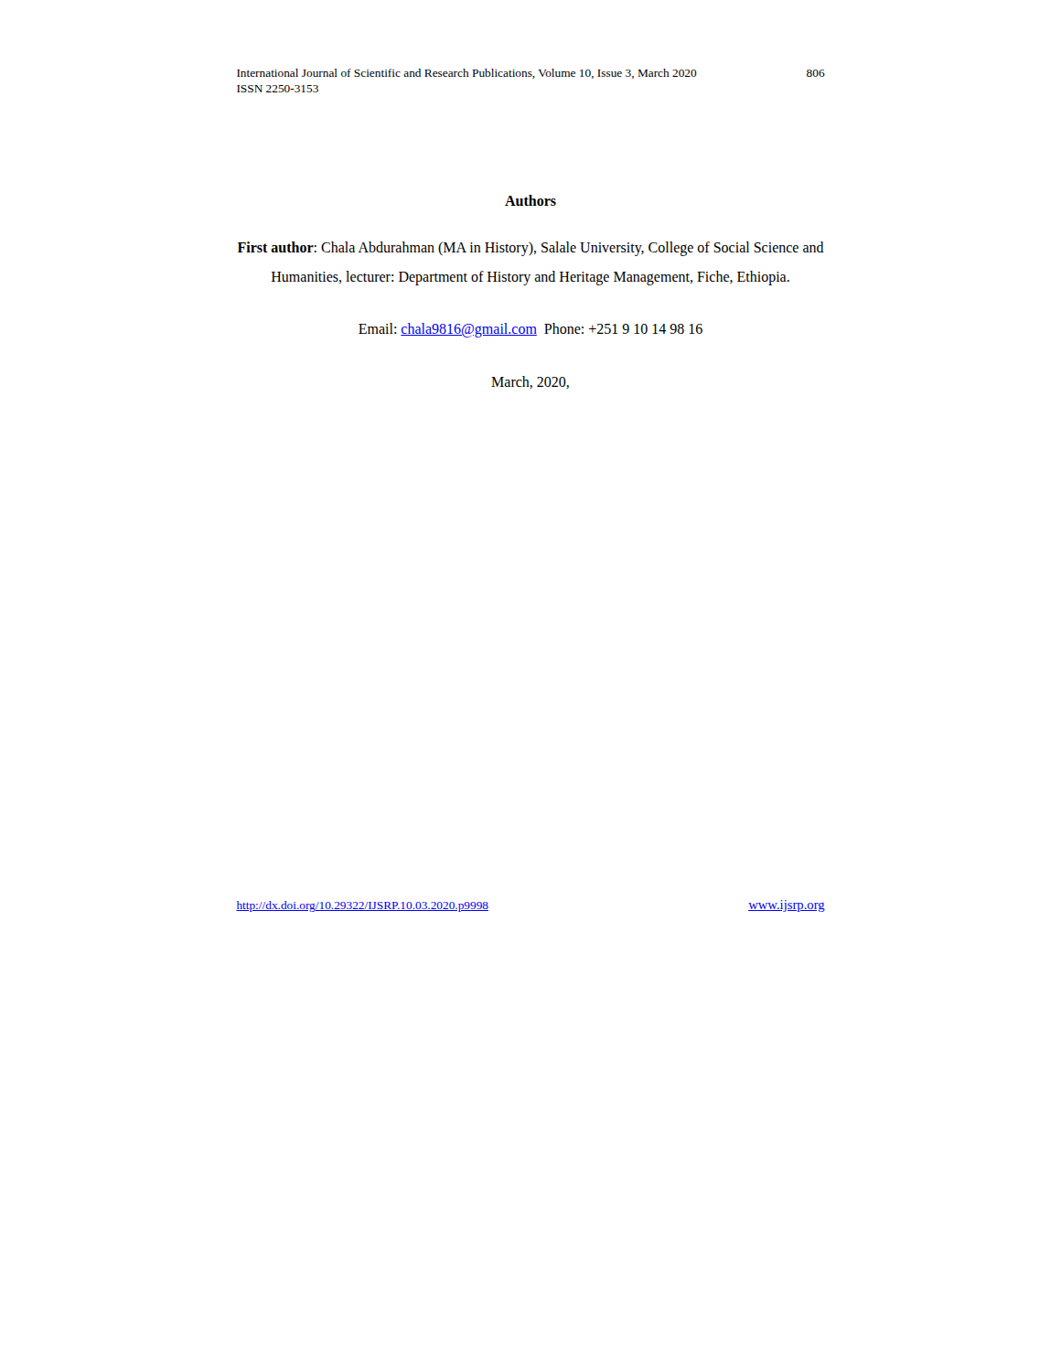International Journal of Scientific and Research Publications, Volume 10, Issue 3, March 2020
ISSN 2250-3153
806
Authors
First author: Chala Abdurahman (MA in History), Salale University, College of Social Science and Humanities, lecturer: Department of History and Heritage Management, Fiche, Ethiopia.
Email: chala9816@gmail.com Phone: +251 9 10 14 98 16
March, 2020,
http://dx.doi.org/10.29322/IJSRP.10.03.2020.p9998
www.ijsrp.org